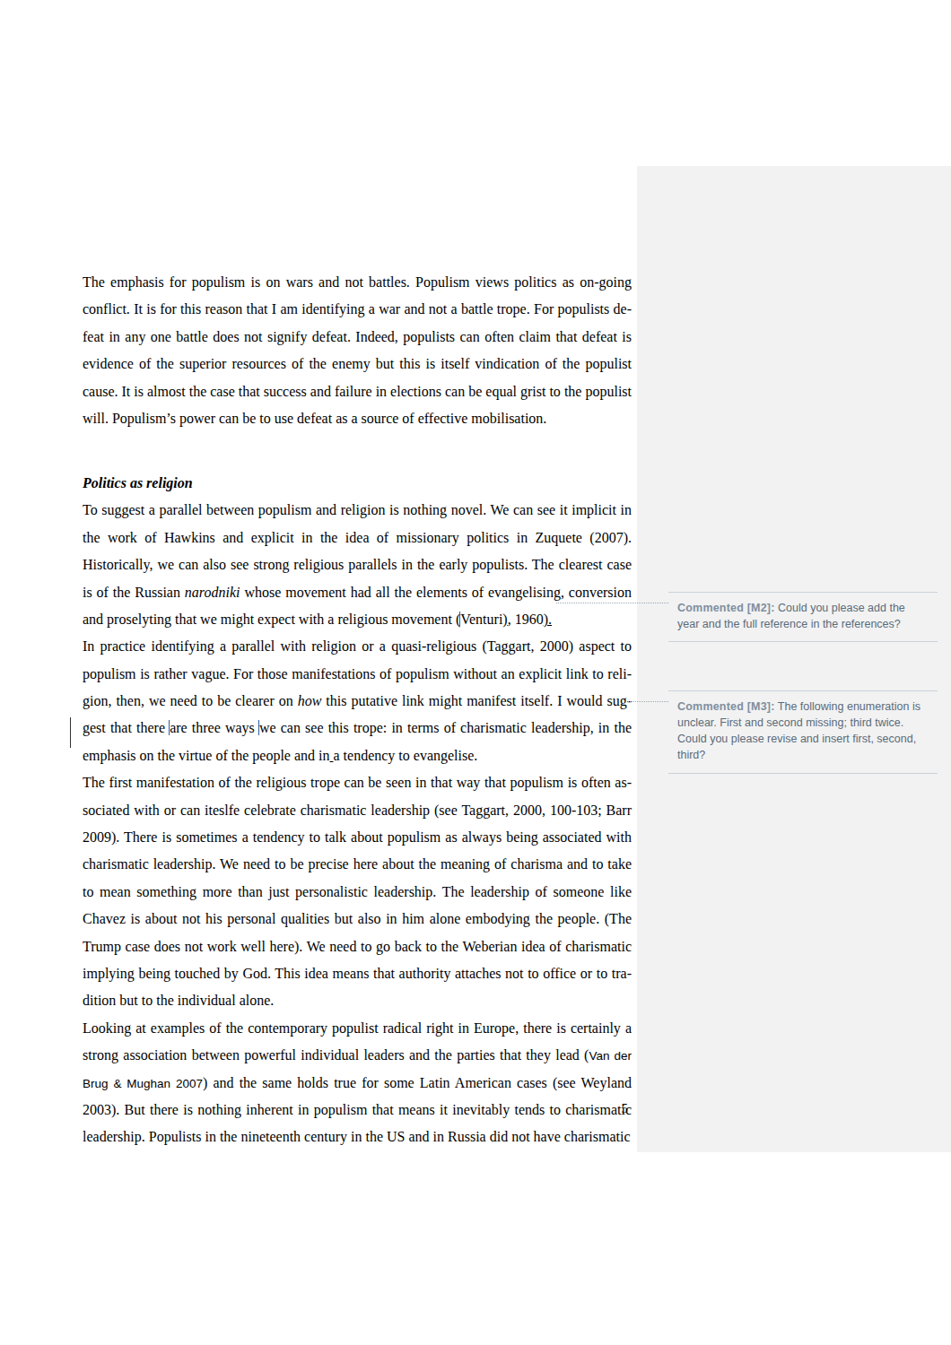The emphasis for populism is on wars and not battles. Populism views politics as on-going conflict. It is for this reason that I am identifying a war and not a battle trope. For populists defeat in any one battle does not signify defeat. Indeed, populists can often claim that defeat is evidence of the superior resources of the enemy but this is itself vindication of the populist cause. It is almost the case that success and failure in elections can be equal grist to the populist will. Populism’s power can be to use defeat as a source of effective mobilisation.
Politics as religion
To suggest a parallel between populism and religion is nothing novel. We can see it implicit in the work of Hawkins and explicit in the idea of missionary politics in Zuquete (2007). Historically, we can also see strong religious parallels in the early populists. The clearest case is of the Russian narodniki whose movement had all the elements of evangelising, conversion and proselyting that we might expect with a religious movement (Venturi), 1960).
In practice identifying a parallel with religion or a quasi-religious (Taggart, 2000) aspect to populism is rather vague. For those manifestations of populism without an explicit link to religion, then, we need to be clearer on how this putative link might manifest itself. I would suggest that there are three ways we can see this trope: in terms of charismatic leadership, in the emphasis on the virtue of the people and in a tendency to evangelise.
The first manifestation of the religious trope can be seen in that way that populism is often associated with or can iteslfe celebrate charismatic leadership (see Taggart, 2000, 100-103; Barr 2009). There is sometimes a tendency to talk about populism as always being associated with charismatic leadership. We need to be precise here about the meaning of charisma and to take to mean something more than just personalistic leadership. The leadership of someone like Chavez is about not his personal qualities but also in him alone embodying the people. (The Trump case does not work well here). We need to go back to the Weberian idea of charismatic implying being touched by God. This idea means that authority attaches not to office or to tradition but to the individual alone.
Looking at examples of the contemporary populist radical right in Europe, there is certainly a strong association between powerful individual leaders and the parties that they lead (Van der Brug & Mughan 2007) and the same holds true for some Latin American cases (see Weyland 2003). But there is nothing inherent in populism that means it inevitably tends to charismatic leadership. Populists in the nineteenth century in the US and in Russia did not have charismatic
5
Commented [M2]: Could you please add the year and the full reference in the references?
Commented [M3]: The following enumeration is unclear. First and second missing; third twice. Could you please revise and insert first, second, third?